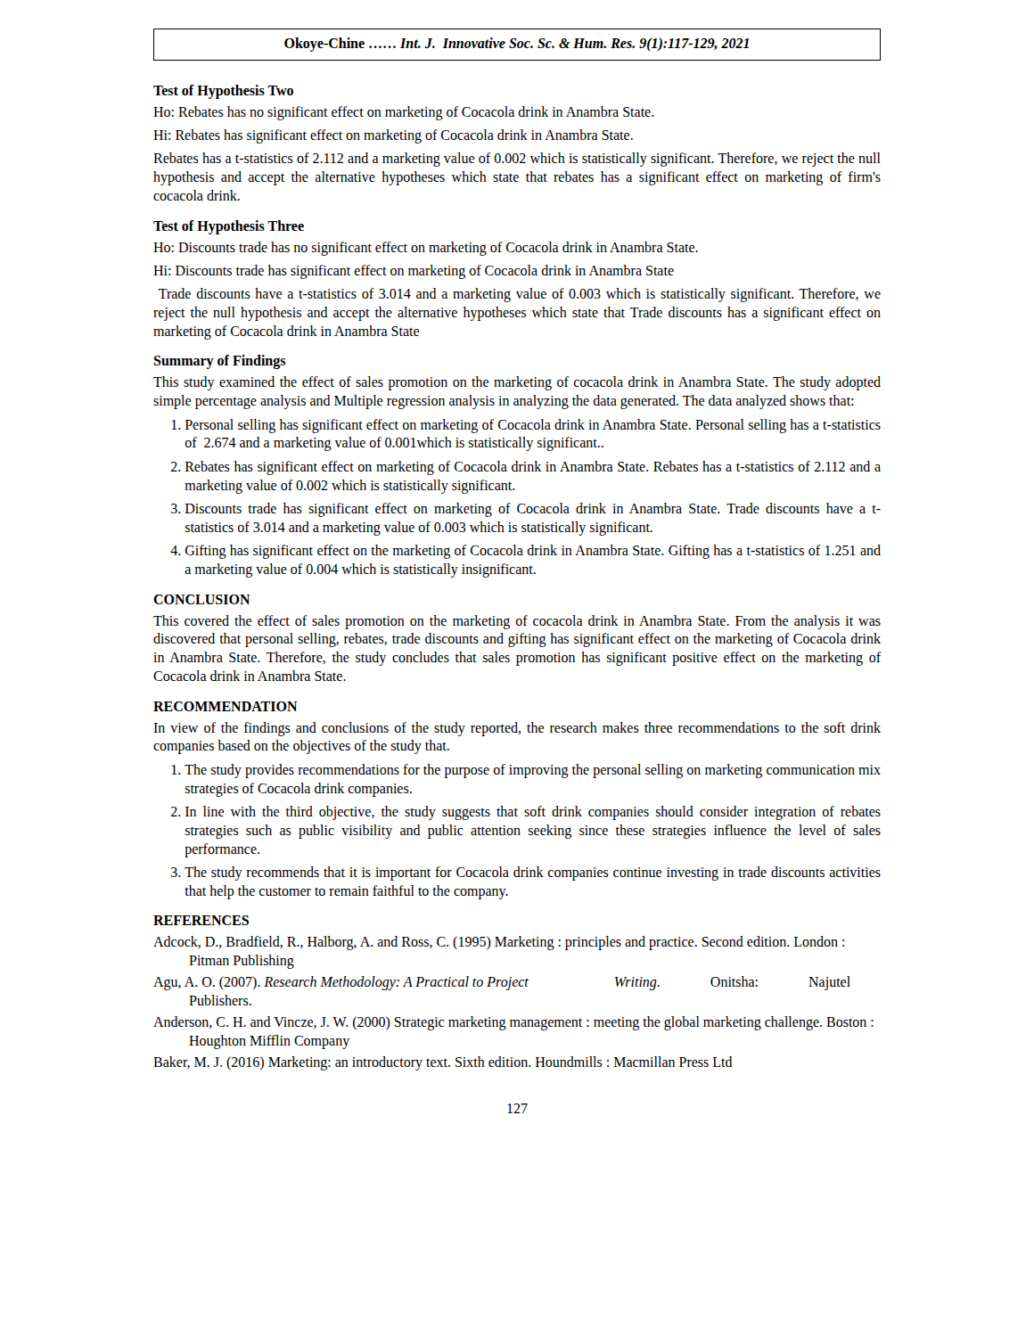Okoye-Chine …… Int. J. Innovative Soc. Sc. & Hum. Res. 9(1):117-129, 2021
Test of Hypothesis Two
Ho: Rebates has no significant effect on marketing of Cocacola drink in Anambra State.
Hi: Rebates has significant effect on marketing of Cocacola drink in Anambra State.
Rebates has a t-statistics of 2.112 and a marketing value of 0.002 which is statistically significant. Therefore, we reject the null hypothesis and accept the alternative hypotheses which state that rebates has a significant effect on marketing of firm's cocacola drink.
Test of Hypothesis Three
Ho: Discounts trade has no significant effect on marketing of Cocacola drink in Anambra State.
Hi: Discounts trade has significant effect on marketing of Cocacola drink in Anambra State
Trade discounts have a t-statistics of 3.014 and a marketing value of 0.003 which is statistically significant. Therefore, we reject the null hypothesis and accept the alternative hypotheses which state that Trade discounts has a significant effect on marketing of Cocacola drink in Anambra State
Summary of Findings
This study examined the effect of sales promotion on the marketing of cocacola drink in Anambra State. The study adopted simple percentage analysis and Multiple regression analysis in analyzing the data generated. The data analyzed shows that:
Personal selling has significant effect on marketing of Cocacola drink in Anambra State. Personal selling has a t-statistics of 2.674 and a marketing value of 0.001which is statistically significant..
Rebates has significant effect on marketing of Cocacola drink in Anambra State. Rebates has a t-statistics of 2.112 and a marketing value of 0.002 which is statistically significant.
Discounts trade has significant effect on marketing of Cocacola drink in Anambra State. Trade discounts have a t-statistics of 3.014 and a marketing value of 0.003 which is statistically significant.
Gifting has significant effect on the marketing of Cocacola drink in Anambra State. Gifting has a t-statistics of 1.251 and a marketing value of 0.004 which is statistically insignificant.
CONCLUSION
This covered the effect of sales promotion on the marketing of cocacola drink in Anambra State. From the analysis it was discovered that personal selling, rebates, trade discounts and gifting has significant effect on the marketing of Cocacola drink in Anambra State. Therefore, the study concludes that sales promotion has significant positive effect on the marketing of Cocacola drink in Anambra State.
RECOMMENDATION
In view of the findings and conclusions of the study reported, the research makes three recommendations to the soft drink companies based on the objectives of the study that.
The study provides recommendations for the purpose of improving the personal selling on marketing communication mix strategies of Cocacola drink companies.
In line with the third objective, the study suggests that soft drink companies should consider integration of rebates strategies such as public visibility and public attention seeking since these strategies influence the level of sales performance.
The study recommends that it is important for Cocacola drink companies continue investing in trade discounts activities that help the customer to remain faithful to the company.
REFERENCES
Adcock, D., Bradfield, R., Halborg, A. and Ross, C. (1995) Marketing : principles and practice. Second edition. London : Pitman Publishing
Agu, A. O. (2007). Research Methodology: A Practical to Project Writing. Onitsha: Najutel Publishers.
Anderson, C. H. and Vincze, J. W. (2000) Strategic marketing management : meeting the global marketing challenge. Boston : Houghton Mifflin Company
Baker, M. J. (2016) Marketing: an introductory text. Sixth edition. Houndmills : Macmillan Press Ltd
127